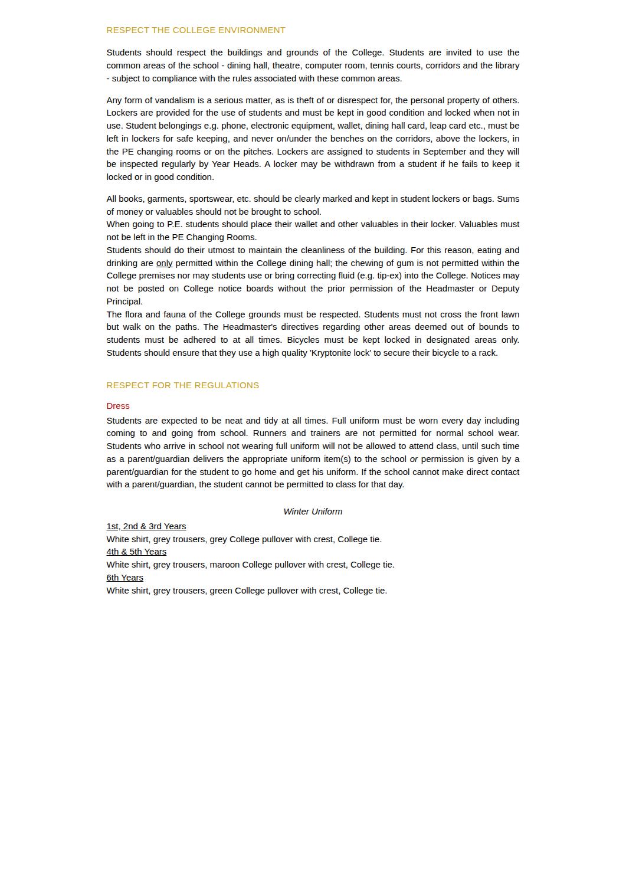RESPECT THE COLLEGE ENVIRONMENT
Students should respect the buildings and grounds of the College. Students are invited to use the common areas of the school - dining hall, theatre, computer room, tennis courts, corridors and the library - subject to compliance with the rules associated with these common areas.
Any form of vandalism is a serious matter, as is theft of or disrespect for, the personal property of others. Lockers are provided for the use of students and must be kept in good condition and locked when not in use. Student belongings e.g. phone, electronic equipment, wallet, dining hall card, leap card etc., must be left in lockers for safe keeping, and never on/under the benches on the corridors, above the lockers, in the PE changing rooms or on the pitches. Lockers are assigned to students in September and they will be inspected regularly by Year Heads. A locker may be withdrawn from a student if he fails to keep it locked or in good condition.
All books, garments, sportswear, etc. should be clearly marked and kept in student lockers or bags. Sums of money or valuables should not be brought to school.
When going to P.E. students should place their wallet and other valuables in their locker. Valuables must not be left in the PE Changing Rooms.
Students should do their utmost to maintain the cleanliness of the building. For this reason, eating and drinking are only permitted within the College dining hall; the chewing of gum is not permitted within the College premises nor may students use or bring correcting fluid (e.g. tip-ex) into the College. Notices may not be posted on College notice boards without the prior permission of the Headmaster or Deputy Principal.
The flora and fauna of the College grounds must be respected. Students must not cross the front lawn but walk on the paths. The Headmaster's directives regarding other areas deemed out of bounds to students must be adhered to at all times. Bicycles must be kept locked in designated areas only. Students should ensure that they use a high quality 'Kryptonite lock' to secure their bicycle to a rack.
RESPECT FOR THE REGULATIONS
Dress
Students are expected to be neat and tidy at all times. Full uniform must be worn every day including coming to and going from school. Runners and trainers are not permitted for normal school wear. Students who arrive in school not wearing full uniform will not be allowed to attend class, until such time as a parent/guardian delivers the appropriate uniform item(s) to the school or permission is given by a parent/guardian for the student to go home and get his uniform. If the school cannot make direct contact with a parent/guardian, the student cannot be permitted to class for that day.
Winter Uniform
1st, 2nd & 3rd Years
White shirt, grey trousers, grey College pullover with crest, College tie.
4th & 5th Years
White shirt, grey trousers, maroon College pullover with crest, College tie.
6th Years
White shirt, grey trousers, green College pullover with crest, College tie.